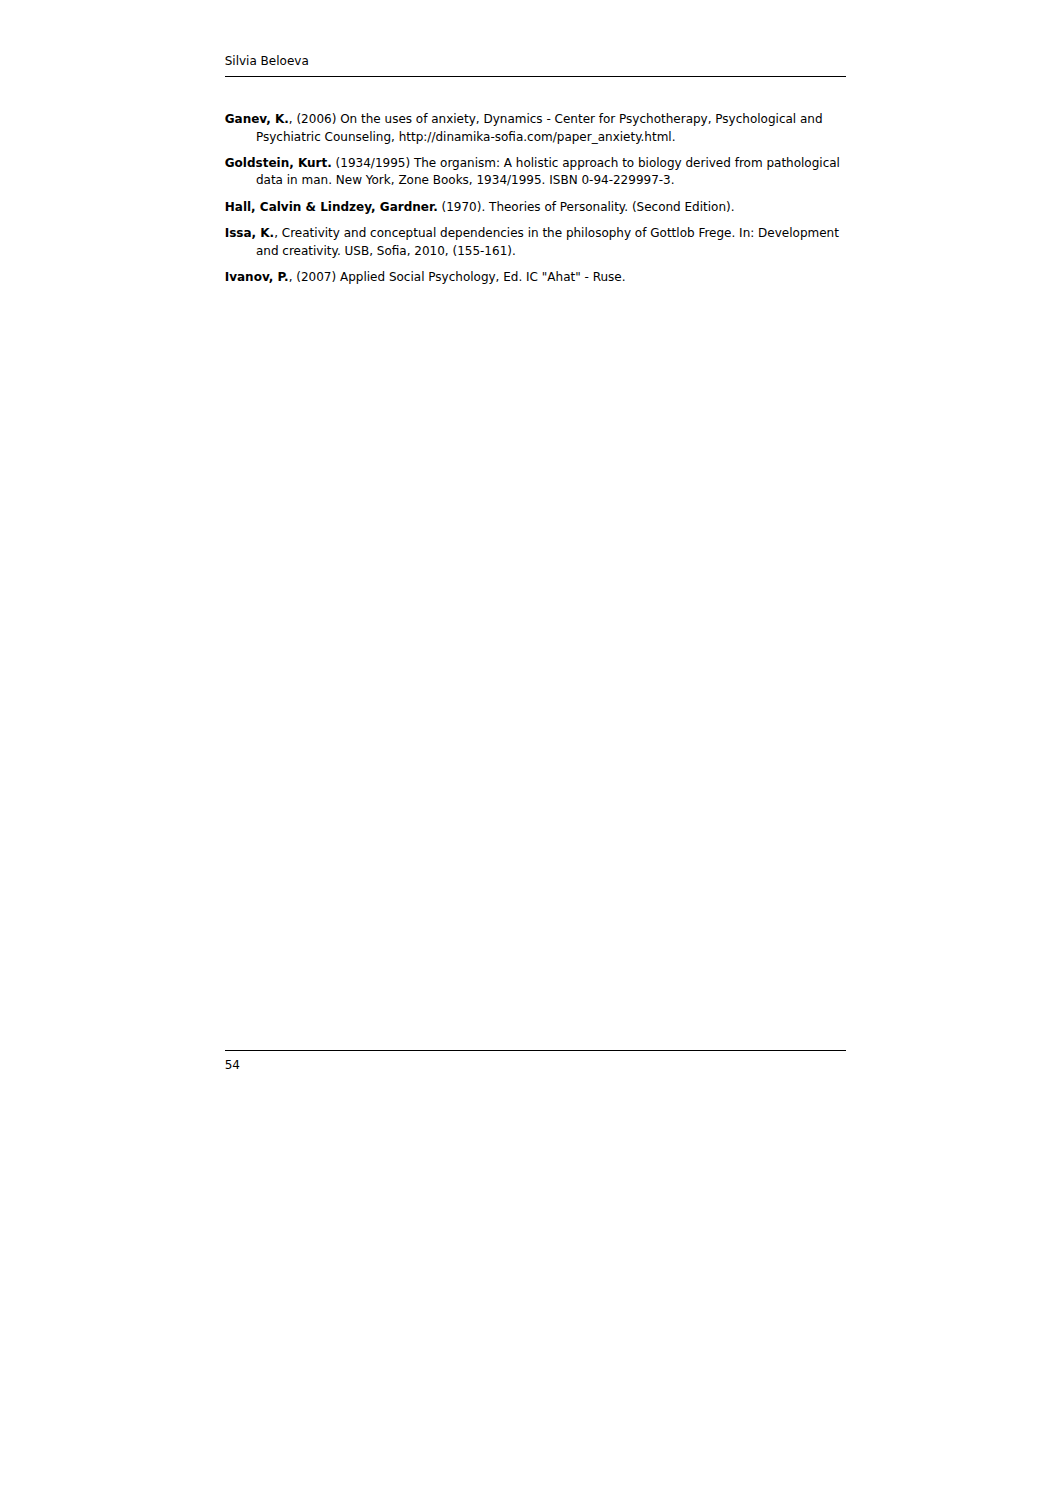Silvia Beloeva
Ganev, K., (2006) On the uses of anxiety, Dynamics - Center for Psychotherapy, Psychological and Psychiatric Counseling, http://dinamika-sofia.com/paper_anxiety.html.
Goldstein, Kurt. (1934/1995) The organism: A holistic approach to biology derived from pathological data in man. New York, Zone Books, 1934/1995. ISBN 0-94-229997‑3.
Hall, Calvin & Lindzey, Gardner. (1970). Theories of Personality. (Second Edition).
Issa, K., Creativity and conceptual dependencies in the philosophy of Gottlob Frege. In: Development and creativity. USB, Sofia, 2010, (155-161).
Ivanov, P., (2007) Applied Social Psychology, Ed. IC "Ahat" - Ruse.
54